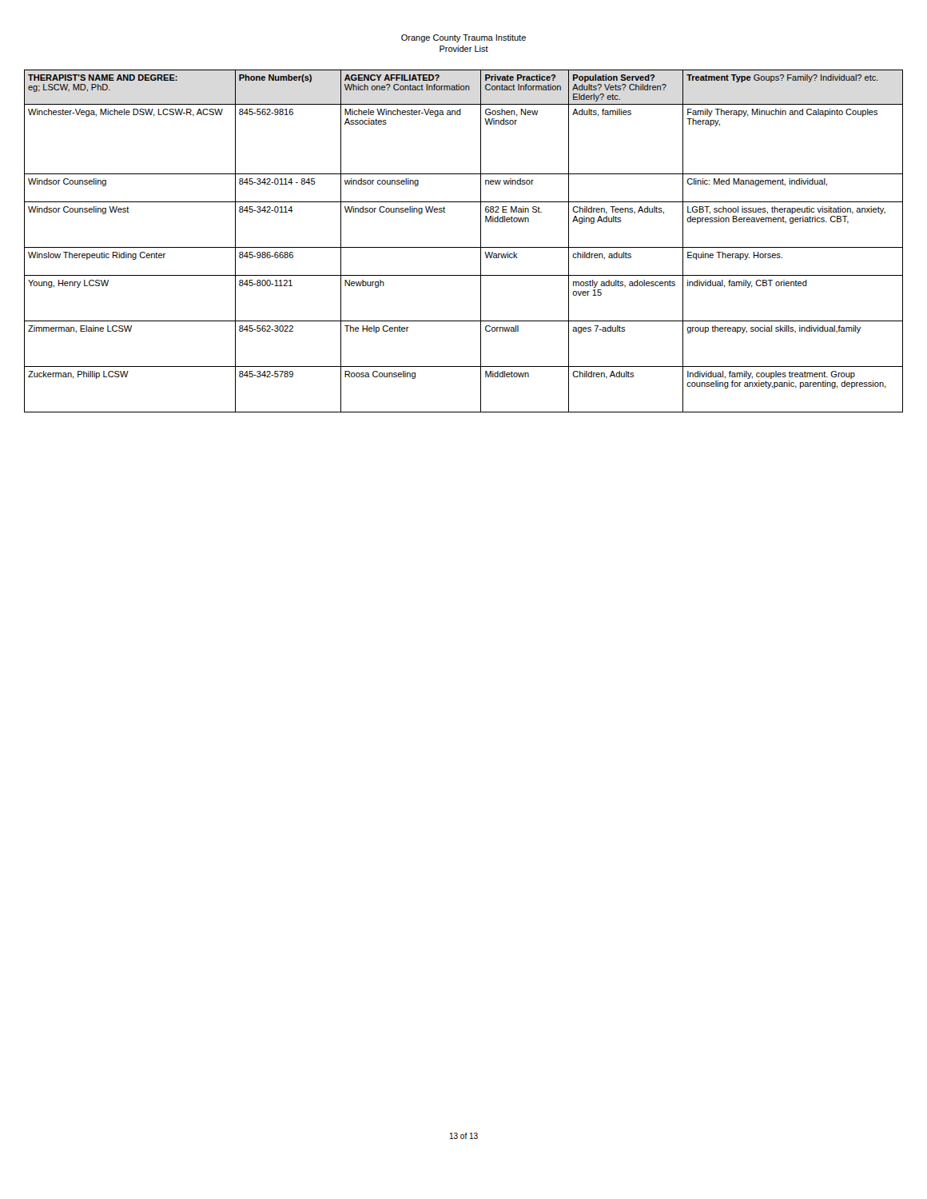Orange County Trauma Institute
Provider List
| THERAPIST'S NAME AND DEGREE: eg; LSCW, MD, PhD. | Phone Number(s) | AGENCY AFFILIATED? Which one? Contact Information | Private Practice? Contact Information | Population Served? Adults? Vets? Children? Elderly? etc. | Treatment Type Goups? Family? Individual? etc. |
| --- | --- | --- | --- | --- | --- |
| Winchester-Vega, Michele DSW, LCSW-R, ACSW | 845-562-9816 | Michele Winchester-Vega and Associates | Goshen, New Windsor | Adults, families | Family Therapy, Minuchin and Calapinto Couples Therapy, |
| Windsor Counseling | 845-342-0114 - 845 | windsor counseling | new windsor | | Clinic: Med Management, individual, |
| Windsor Counseling West | 845-342-0114 | Windsor Counseling West | 682 E Main St. Middletown | Children, Teens, Adults, Aging Adults | LGBT, school issues, therapeutic visitation, anxiety, depression Bereavement, geriatrics. CBT, |
| Winslow Therepeutic Riding Center | 845-986-6686 | | Warwick | children, adults | Equine Therapy. Horses. |
| Young, Henry LCSW | 845-800-1121 | Newburgh | | mostly adults, adolescents over 15 | individual, family, CBT oriented |
| Zimmerman, Elaine LCSW | 845-562-3022 | The Help Center | Cornwall | ages 7-adults | group thereapy, social skills, individual,family |
| Zuckerman, Phillip LCSW | 845-342-5789 | Roosa Counseling | Middletown | Children, Adults | Individual, family, couples treatment. Group counseling for anxiety,panic, parenting, depression, |
13 of 13